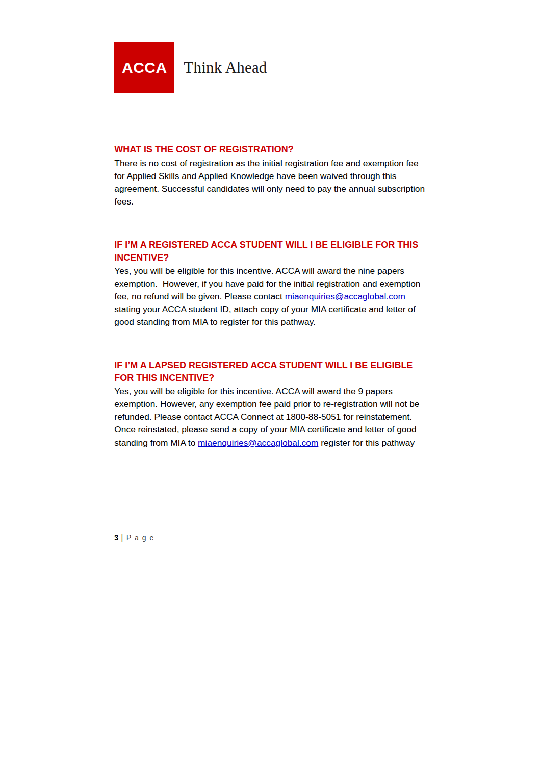ACCA
Think Ahead
What is the cost of registration?
There is no cost of registration as the initial registration fee and exemption fee for Applied Skills and Applied Knowledge have been waived through this agreement. Successful candidates will only need to pay the annual subscription fees.
If I’m a registered ACCA student will I be eligible for this incentive?
Yes, you will be eligible for this incentive. ACCA will award the nine papers exemption. However, if you have paid for the initial registration and exemption fee, no refund will be given. Please contact miaenquiries@accaglobal.com stating your ACCA student ID, attach copy of your MIA certificate and letter of good standing from MIA to register for this pathway.
If I’m a lapsed registered ACCA student will I be eligible for this incentive?
Yes, you will be eligible for this incentive. ACCA will award the 9 papers exemption. However, any exemption fee paid prior to re-registration will not be refunded. Please contact ACCA Connect at 1800-88-5051 for reinstatement. Once reinstated, please send a copy of your MIA certificate and letter of good standing from MIA to miaenquiries@accaglobal.com register for this pathway
3 | P a g e